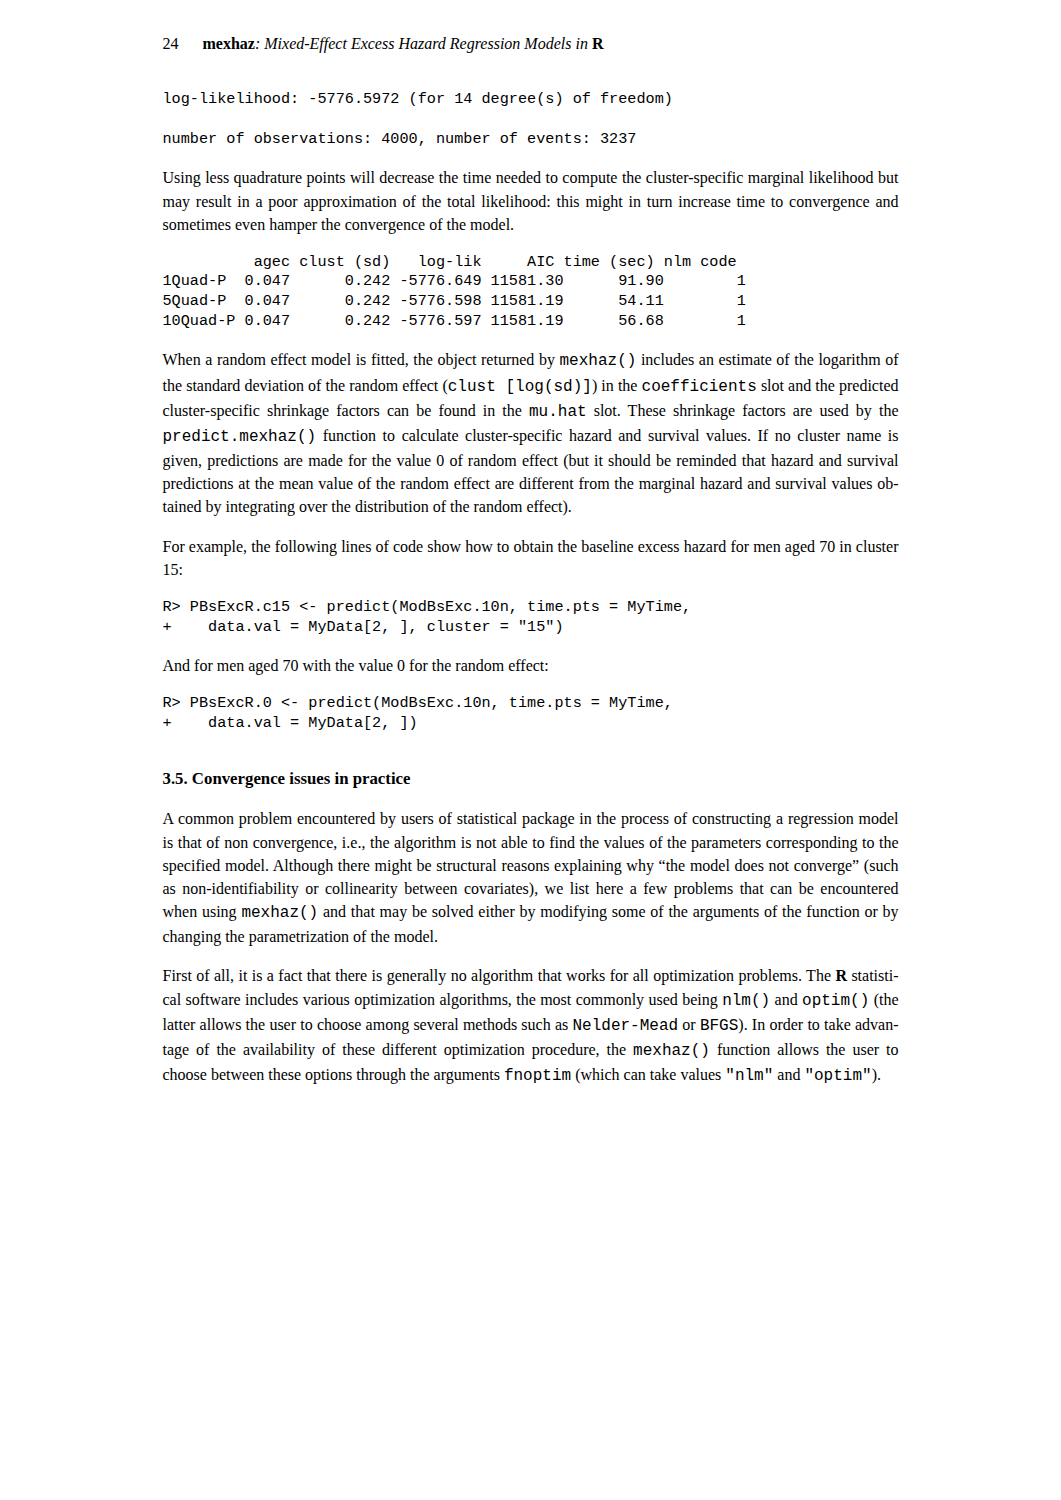24 mexhaz: Mixed-Effect Excess Hazard Regression Models in R
log-likelihood: -5776.5972 (for 14 degree(s) of freedom)

number of observations: 4000, number of events: 3237
Using less quadrature points will decrease the time needed to compute the cluster-specific marginal likelihood but may result in a poor approximation of the total likelihood: this might in turn increase time to convergence and sometimes even hamper the convergence of the model.
          agec clust (sd)   log-lik     AIC time (sec) nlm code
1Quad-P  0.047      0.242 -5776.649 11581.30      91.90        1
5Quad-P  0.047      0.242 -5776.598 11581.19      54.11        1
10Quad-P 0.047      0.242 -5776.597 11581.19      56.68        1
When a random effect model is fitted, the object returned by mexhaz() includes an estimate of the logarithm of the standard deviation of the random effect (clust [log(sd)]) in the coefficients slot and the predicted cluster-specific shrinkage factors can be found in the mu.hat slot. These shrinkage factors are used by the predict.mexhaz() function to calculate cluster-specific hazard and survival values. If no cluster name is given, predictions are made for the value 0 of random effect (but it should be reminded that hazard and survival predictions at the mean value of the random effect are different from the marginal hazard and survival values obtained by integrating over the distribution of the random effect).
For example, the following lines of code show how to obtain the baseline excess hazard for men aged 70 in cluster 15:
R> PBsExcR.c15 <- predict(ModBsExc.10n, time.pts = MyTime,
+    data.val = MyData[2, ], cluster = "15")
And for men aged 70 with the value 0 for the random effect:
R> PBsExcR.0 <- predict(ModBsExc.10n, time.pts = MyTime,
+    data.val = MyData[2, ])
3.5. Convergence issues in practice
A common problem encountered by users of statistical package in the process of constructing a regression model is that of non convergence, i.e., the algorithm is not able to find the values of the parameters corresponding to the specified model. Although there might be structural reasons explaining why “the model does not converge” (such as non-identifiability or collinearity between covariates), we list here a few problems that can be encountered when using mexhaz() and that may be solved either by modifying some of the arguments of the function or by changing the parametrization of the model.
First of all, it is a fact that there is generally no algorithm that works for all optimization problems. The R statistical software includes various optimization algorithms, the most commonly used being nlm() and optim() (the latter allows the user to choose among several methods such as Nelder-Mead or BFGS). In order to take advantage of the availability of these different optimization procedure, the mexhaz() function allows the user to choose between these options through the arguments fnoptim (which can take values "nlm" and "optim").